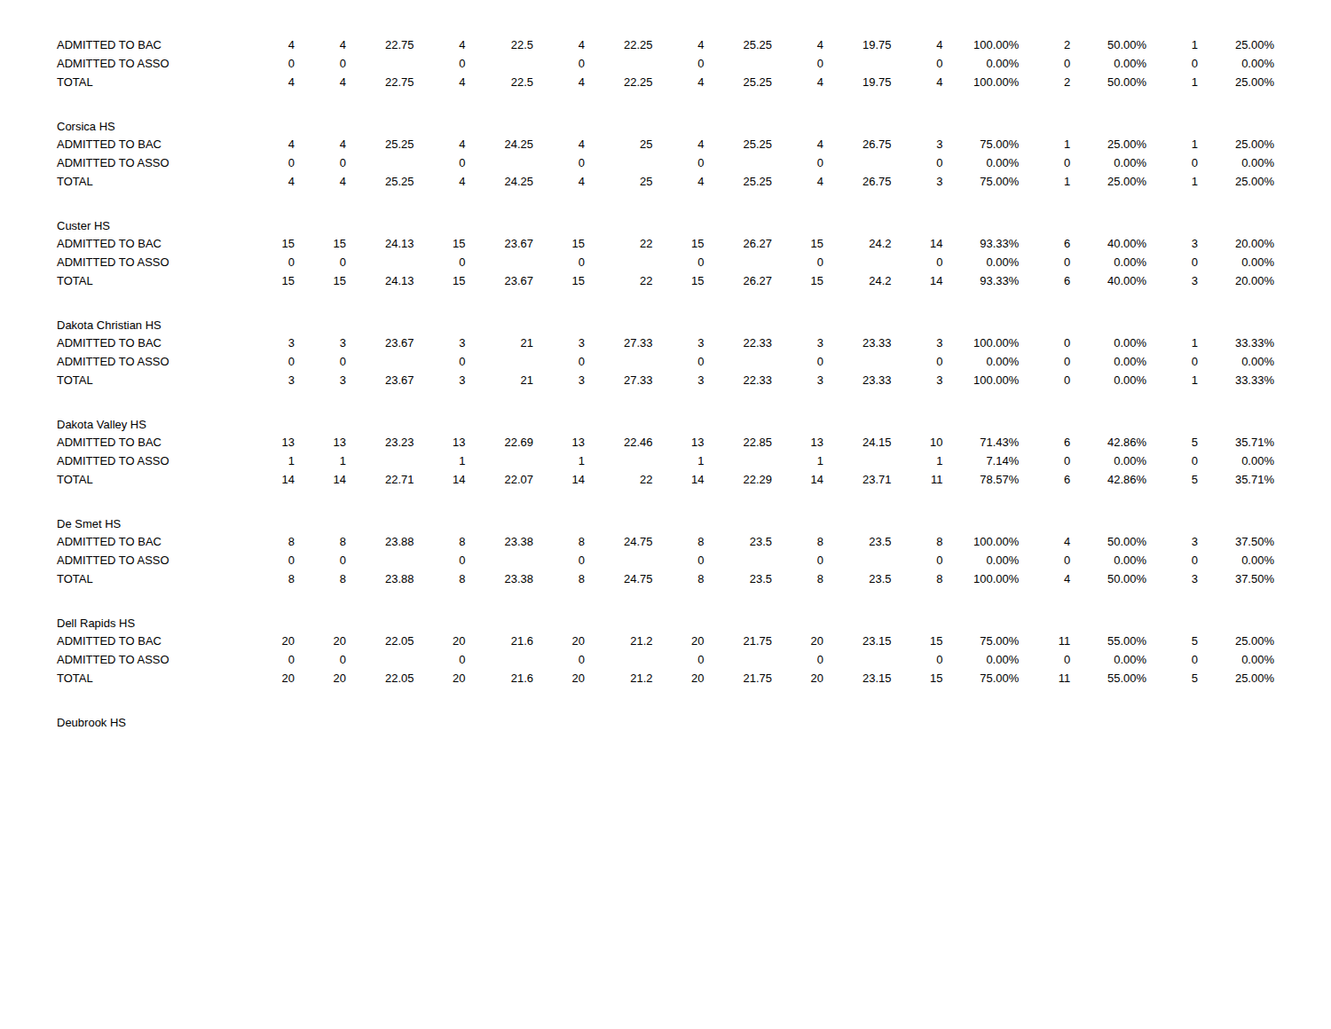| ADMITTED TO BAC | 4 | 4 | 22.75 | 4 | 22.5 | 4 | 22.25 | 4 | 25.25 | 4 | 19.75 | 4 | 100.00% | 2 | 50.00% | 1 | 25.00% |
| ADMITTED TO ASSO | 0 | 0 | | 0 | | 0 | | 0 | | 0 | | 0 | 0.00% | 0 | 0.00% | 0 | 0.00% |
| TOTAL | 4 | 4 | 22.75 | 4 | 22.5 | 4 | 22.25 | 4 | 25.25 | 4 | 19.75 | 4 | 100.00% | 2 | 50.00% | 1 | 25.00% |
| Corsica HS |
| ADMITTED TO BAC | 4 | 4 | 25.25 | 4 | 24.25 | 4 | 25 | 4 | 25.25 | 4 | 26.75 | 3 | 75.00% | 1 | 25.00% | 1 | 25.00% |
| ADMITTED TO ASSO | 0 | 0 | | 0 | | 0 | | 0 | | 0 | | 0 | 0.00% | 0 | 0.00% | 0 | 0.00% |
| TOTAL | 4 | 4 | 25.25 | 4 | 24.25 | 4 | 25 | 4 | 25.25 | 4 | 26.75 | 3 | 75.00% | 1 | 25.00% | 1 | 25.00% |
| Custer HS |
| ADMITTED TO BAC | 15 | 15 | 24.13 | 15 | 23.67 | 15 | 22 | 15 | 26.27 | 15 | 24.2 | 14 | 93.33% | 6 | 40.00% | 3 | 20.00% |
| ADMITTED TO ASSO | 0 | 0 | | 0 | | 0 | | 0 | | 0 | | 0 | 0.00% | 0 | 0.00% | 0 | 0.00% |
| TOTAL | 15 | 15 | 24.13 | 15 | 23.67 | 15 | 22 | 15 | 26.27 | 15 | 24.2 | 14 | 93.33% | 6 | 40.00% | 3 | 20.00% |
| Dakota Christian HS |
| ADMITTED TO BAC | 3 | 3 | 23.67 | 3 | 21 | 3 | 27.33 | 3 | 22.33 | 3 | 23.33 | 3 | 100.00% | 0 | 0.00% | 1 | 33.33% |
| ADMITTED TO ASSO | 0 | 0 | | 0 | | 0 | | 0 | | 0 | | 0 | 0.00% | 0 | 0.00% | 0 | 0.00% |
| TOTAL | 3 | 3 | 23.67 | 3 | 21 | 3 | 27.33 | 3 | 22.33 | 3 | 23.33 | 3 | 100.00% | 0 | 0.00% | 1 | 33.33% |
| Dakota Valley HS |
| ADMITTED TO BAC | 13 | 13 | 23.23 | 13 | 22.69 | 13 | 22.46 | 13 | 22.85 | 13 | 24.15 | 10 | 71.43% | 6 | 42.86% | 5 | 35.71% |
| ADMITTED TO ASSO | 1 | 1 | | 1 | | 1 | | 1 | | 1 | | 1 | 7.14% | 0 | 0.00% | 0 | 0.00% |
| TOTAL | 14 | 14 | 22.71 | 14 | 22.07 | 14 | 22 | 14 | 22.29 | 14 | 23.71 | 11 | 78.57% | 6 | 42.86% | 5 | 35.71% |
| De Smet HS |
| ADMITTED TO BAC | 8 | 8 | 23.88 | 8 | 23.38 | 8 | 24.75 | 8 | 23.5 | 8 | 23.5 | 8 | 100.00% | 4 | 50.00% | 3 | 37.50% |
| ADMITTED TO ASSO | 0 | 0 | | 0 | | 0 | | 0 | | 0 | | 0 | 0.00% | 0 | 0.00% | 0 | 0.00% |
| TOTAL | 8 | 8 | 23.88 | 8 | 23.38 | 8 | 24.75 | 8 | 23.5 | 8 | 23.5 | 8 | 100.00% | 4 | 50.00% | 3 | 37.50% |
| Dell Rapids HS |
| ADMITTED TO BAC | 20 | 20 | 22.05 | 20 | 21.6 | 20 | 21.2 | 20 | 21.75 | 20 | 23.15 | 15 | 75.00% | 11 | 55.00% | 5 | 25.00% |
| ADMITTED TO ASSO | 0 | 0 | | 0 | | 0 | | 0 | | 0 | | 0 | 0.00% | 0 | 0.00% | 0 | 0.00% |
| TOTAL | 20 | 20 | 22.05 | 20 | 21.6 | 20 | 21.2 | 20 | 21.75 | 20 | 23.15 | 15 | 75.00% | 11 | 55.00% | 5 | 25.00% |
| Deubrook HS |